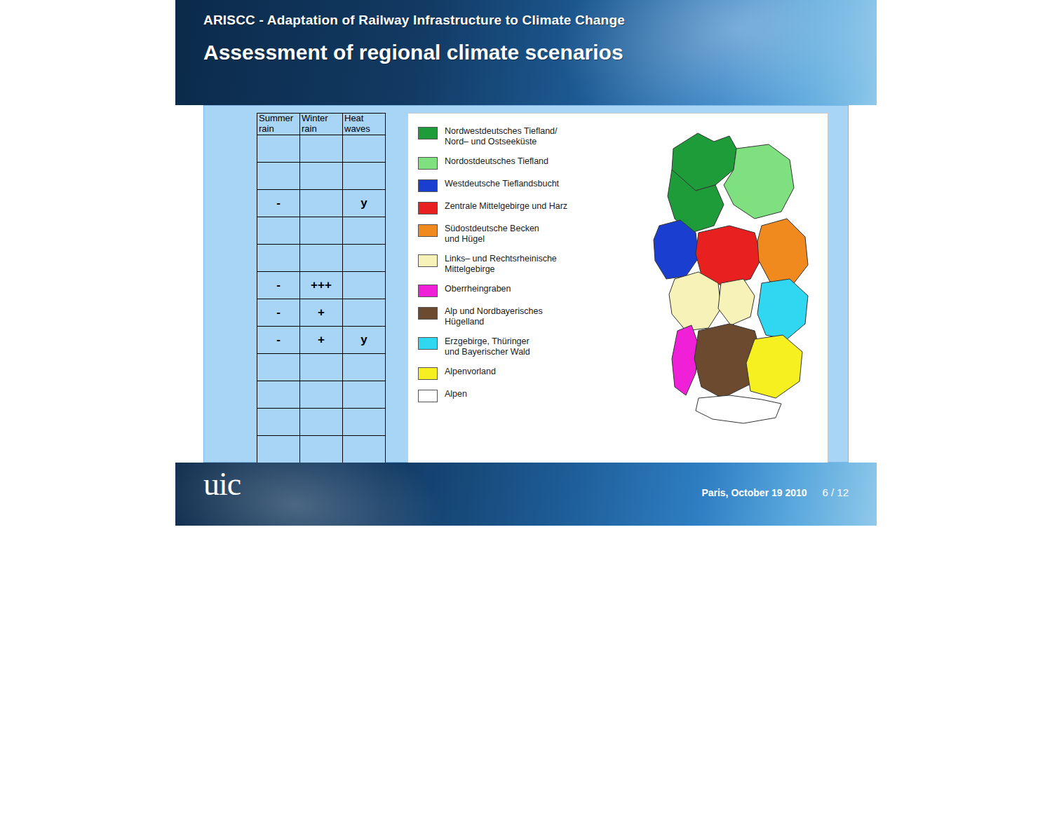ARISCC - Adaptation of Railway Infrastructure to Climate Change
Assessment of regional climate scenarios
| Summer rain | Winter rain | Heat waves |
| --- | --- | --- |
| - | | y |
| - | +++ | |
| - | + | |
| - | + | y |
Nordwestdeutsches Tiefland/
Nord– und Ostseeküste
Nordostdeutsches Tiefland
Westdeutsche Tieflandsbucht
Zentrale Mittelgebirge und Harz
Südostdeutsche Becken
und Hügel
Links– und Rechtsrheinische
Mittelgebirge
Oberrheingraben
Alp und Nordbayerisches
Hügelland
Erzgebirge, Thüringer
und Bayerischer Wald
Alpenvorland
Alpen
uic
Paris, October 19 2010 6 / 12